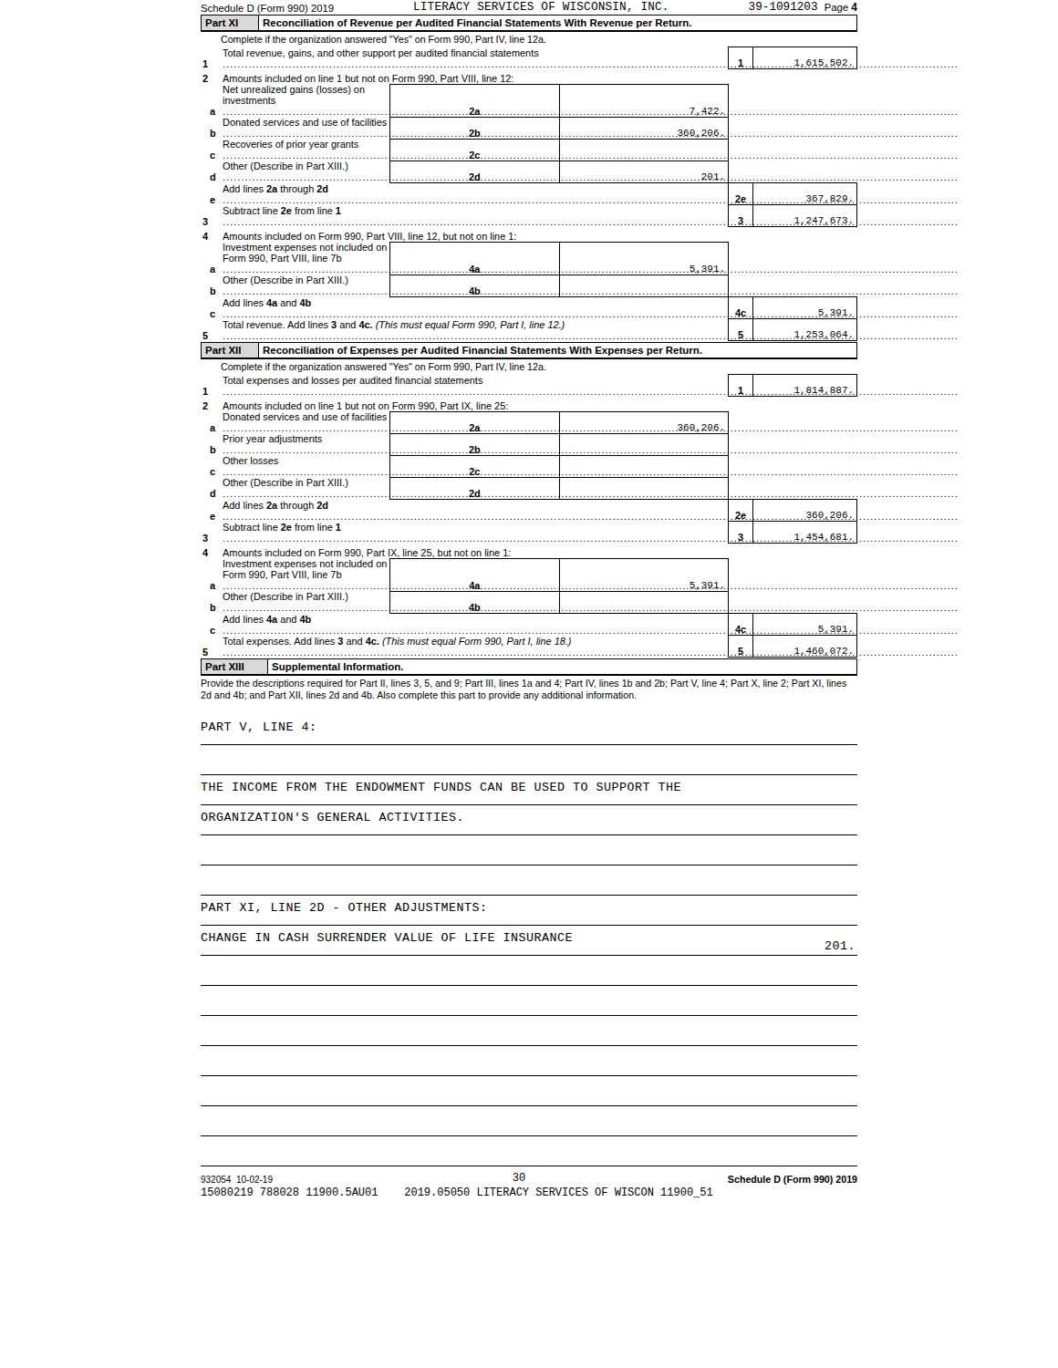Schedule D (Form 990) 2019
LITERACY SERVICES OF WISCONSIN, INC.
39-1091203
Page 4
Part XI
Reconciliation of Revenue per Audited Financial Statements With Revenue per Return.
Complete if the organization answered "Yes" on Form 990, Part IV, line 12a.
| 1 | Total revenue, gains, and other support per audited financial statements | 1 | 1,615,502. |
| 2 | Amounts included on line 1 but not on Form 990, Part VIII, line 12: |
| a | Net unrealized gains (losses) on investments | 2a | 7,422. | | |
| b | Donated services and use of facilities | 2b | 360,206. | | |
| c | Recoveries of prior year grants | 2c | | | |
| d | Other (Describe in Part XIII.) | 2d | 201. | | |
| e | Add lines 2a through 2d | 2e | 367,829. |
| 3 | Subtract line 2e from line 1 | 3 | 1,247,673. |
| 4 | Amounts included on Form 990, Part VIII, line 12, but not on line 1: |
| a | Investment expenses not included on Form 990, Part VIII, line 7b | 4a | 5,391. | | |
| b | Other (Describe in Part XIII.) | 4b | | | |
| c | Add lines 4a and 4b | 4c | 5,391. |
| 5 | Total revenue. Add lines 3 and 4c. (This must equal Form 990, Part I, line 12.) | 5 | 1,253,064. |
Part XII
Reconciliation of Expenses per Audited Financial Statements With Expenses per Return.
Complete if the organization answered "Yes" on Form 990, Part IV, line 12a.
| 1 | Total expenses and losses per audited financial statements | 1 | 1,814,887. |
| 2 | Amounts included on line 1 but not on Form 990, Part IX, line 25: |
| a | Donated services and use of facilities | 2a | 360,206. | | |
| b | Prior year adjustments | 2b | | | |
| c | Other losses | 2c | | | |
| d | Other (Describe in Part XIII.) | 2d | | | |
| e | Add lines 2a through 2d | 2e | 360,206. |
| 3 | Subtract line 2e from line 1 | 3 | 1,454,681. |
| 4 | Amounts included on Form 990, Part IX, line 25, but not on line 1: |
| a | Investment expenses not included on Form 990, Part VIII, line 7b | 4a | 5,391. | | |
| b | Other (Describe in Part XIII.) | 4b | | | |
| c | Add lines 4a and 4b | 4c | 5,391. |
| 5 | Total expenses. Add lines 3 and 4c. (This must equal Form 990, Part I, line 18.) | 5 | 1,460,072. |
Part XIII
Supplemental Information.
Provide the descriptions required for Part II, lines 3, 5, and 9; Part III, lines 1a and 4; Part IV, lines 1b and 2b; Part V, line 4; Part X, line 2; Part XI, lines 2d and 4b; and Part XII, lines 2d and 4b. Also complete this part to provide any additional information.
PART V, LINE 4:
THE INCOME FROM THE ENDOWMENT FUNDS CAN BE USED TO SUPPORT THE
ORGANIZATION'S GENERAL ACTIVITIES.
PART XI, LINE 2D - OTHER ADJUSTMENTS:
CHANGE IN CASH SURRENDER VALUE OF LIFE INSURANCE201.
932054 10-02-19
30
Schedule D (Form 990) 2019
15080219 788028 11900.5AU01 2019.05050 LITERACY SERVICES OF WISCON 11900_51